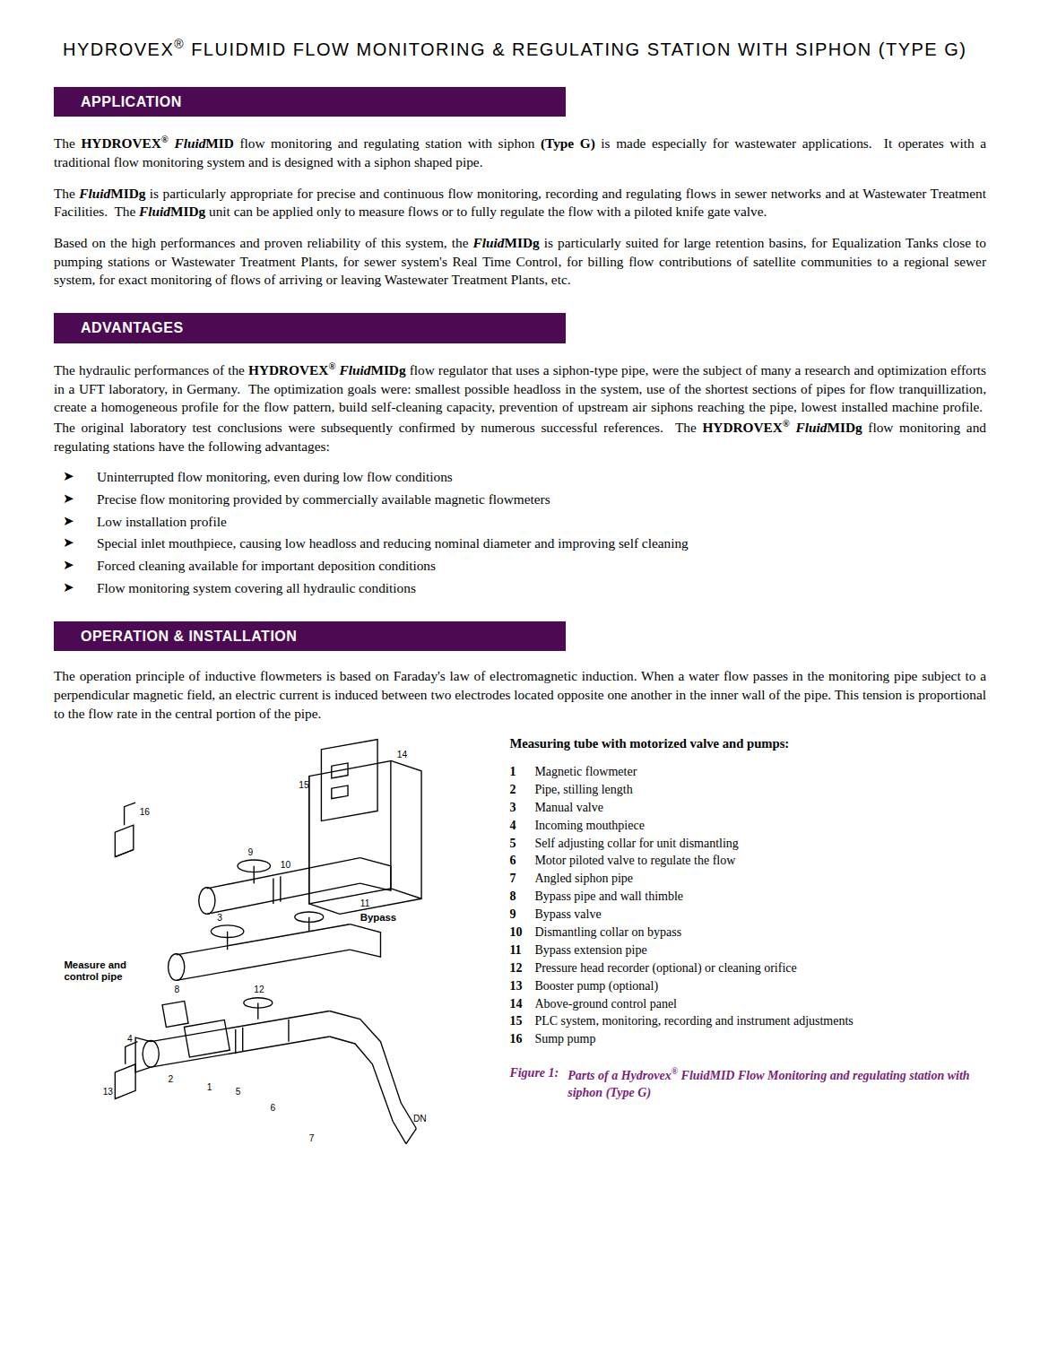HYDROVEX® FLUIDMID FLOW MONITORING & REGULATING STATION WITH SIPHON (TYPE G)
APPLICATION
The HYDROVEX® Fluid MID flow monitoring and regulating station with siphon (Type G) is made especially for wastewater applications. It operates with a traditional flow monitoring system and is designed with a siphon shaped pipe.
The Fluid MIDg is particularly appropriate for precise and continuous flow monitoring, recording and regulating flows in sewer networks and at Wastewater Treatment Facilities. The Fluid MIDg unit can be applied only to measure flows or to fully regulate the flow with a piloted knife gate valve.
Based on the high performances and proven reliability of this system, the Fluid MIDg is particularly suited for large retention basins, for Equalization Tanks close to pumping stations or Wastewater Treatment Plants, for sewer system's Real Time Control, for billing flow contributions of satellite communities to a regional sewer system, for exact monitoring of flows of arriving or leaving Wastewater Treatment Plants, etc.
ADVANTAGES
The hydraulic performances of the HYDROVEX® Fluid MIDg flow regulator that uses a siphon-type pipe, were the subject of many a research and optimization efforts in a UFT laboratory, in Germany. The optimization goals were: smallest possible headloss in the system, use of the shortest sections of pipes for flow tranquillization, create a homogeneous profile for the flow pattern, build self-cleaning capacity, prevention of upstream air siphons reaching the pipe, lowest installed machine profile. The original laboratory test conclusions were subsequently confirmed by numerous successful references. The HYDROVEX® Fluid MIDg flow monitoring and regulating stations have the following advantages:
Uninterrupted flow monitoring, even during low flow conditions
Precise flow monitoring provided by commercially available magnetic flowmeters
Low installation profile
Special inlet mouthpiece, causing low headloss and reducing nominal diameter and improving self cleaning
Forced cleaning available for important deposition conditions
Flow monitoring system covering all hydraulic conditions
OPERATION & INSTALLATION
The operation principle of inductive flowmeters is based on Faraday's law of electromagnetic induction. When a water flow passes in the monitoring pipe subject to a perpendicular magnetic field, an electric current is induced between two electrodes located opposite one another in the inner wall of the pipe. This tension is proportional to the flow rate in the central portion of the pipe.
14 15 16 9 10 11 3 8 4 12 13 2 1 5 6 7 DN Measure and control pipe Bypass
Measuring tube with motorized valve and pumps:
| 1 | Magnetic flowmeter |
| 2 | Pipe, stilling length |
| 3 | Manual valve |
| 4 | Incoming mouthpiece |
| 5 | Self adjusting collar for unit dismantling |
| 6 | Motor piloted valve to regulate the flow |
| 7 | Angled siphon pipe |
| 8 | Bypass pipe and wall thimble |
| 9 | Bypass valve |
| 10 | Dismantling collar on bypass |
| 11 | Bypass extension pipe |
| 12 | Pressure head recorder (optional) or cleaning orifice |
| 13 | Booster pump (optional) |
| 14 | Above-ground control panel |
| 15 | PLC system, monitoring, recording and instrument adjustments |
| 16 | Sump pump |
Figure 1: Parts of a Hydrovex® FluidMID Flow Monitoring and regulating station with siphon (Type G)